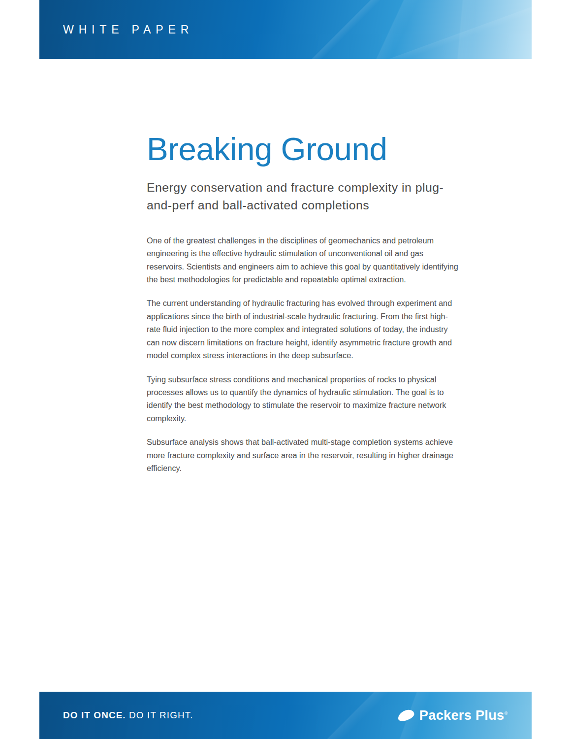White Paper
Breaking Ground
Energy conservation and fracture complexity in plug-and-perf and ball-activated completions
One of the greatest challenges in the disciplines of geomechanics and petroleum engineering is the effective hydraulic stimulation of unconventional oil and gas reservoirs. Scientists and engineers aim to achieve this goal by quantitatively identifying the best methodologies for predictable and repeatable optimal extraction.
The current understanding of hydraulic fracturing has evolved through experiment and applications since the birth of industrial-scale hydraulic fracturing. From the first high-rate fluid injection to the more complex and integrated solutions of today, the industry can now discern limitations on fracture height, identify asymmetric fracture growth and model complex stress interactions in the deep subsurface.
Tying subsurface stress conditions and mechanical properties of rocks to physical processes allows us to quantify the dynamics of hydraulic stimulation. The goal is to identify the best methodology to stimulate the reservoir to maximize fracture network complexity.
Subsurface analysis shows that ball-activated multi-stage completion systems achieve more fracture complexity and surface area in the reservoir, resulting in higher drainage efficiency.
DO IT ONCE. DO IT RIGHT.
Packers Plus®